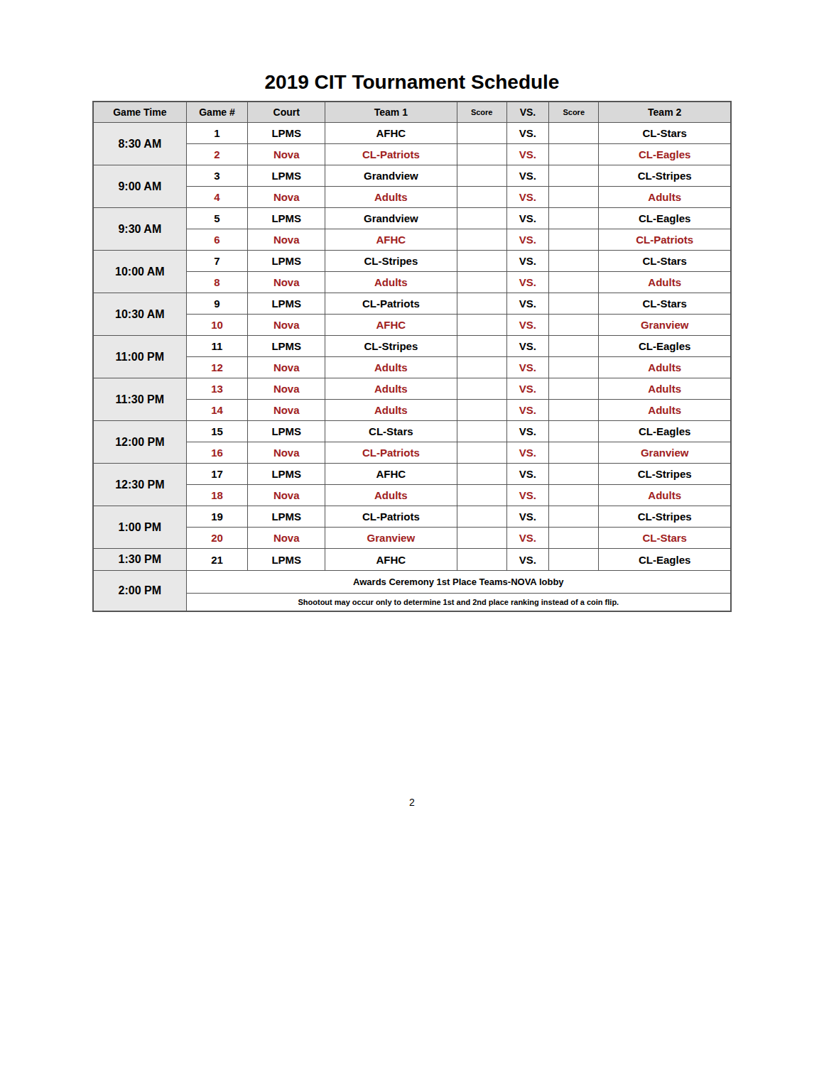2019 CIT Tournament Schedule
| Game Time | Game # | Court | Team 1 | Score | VS. | Score | Team 2 |
| --- | --- | --- | --- | --- | --- | --- | --- |
| 8:30 AM | 1 | LPMS | AFHC | | VS. | | CL-Stars |
| 2 | Nova | CL-Patriots | | VS. | | CL-Eagles |
| 9:00 AM | 3 | LPMS | Grandview | | VS. | | CL-Stripes |
| 4 | Nova | Adults | | VS. | | Adults |
| 9:30 AM | 5 | LPMS | Grandview | | VS. | | CL-Eagles |
| 6 | Nova | AFHC | | VS. | | CL-Patriots |
| 10:00 AM | 7 | LPMS | CL-Stripes | | VS. | | CL-Stars |
| 8 | Nova | Adults | | VS. | | Adults |
| 10:30 AM | 9 | LPMS | CL-Patriots | | VS. | | CL-Stars |
| 10 | Nova | AFHC | | VS. | | Granview |
| 11:00 PM | 11 | LPMS | CL-Stripes | | VS. | | CL-Eagles |
| 12 | Nova | Adults | | VS. | | Adults |
| 11:30 PM | 13 | Nova | Adults | | VS. | | Adults |
| 14 | Nova | Adults | | VS. | | Adults |
| 12:00 PM | 15 | LPMS | CL-Stars | | VS. | | CL-Eagles |
| 16 | Nova | CL-Patriots | | VS. | | Granview |
| 12:30 PM | 17 | LPMS | AFHC | | VS. | | CL-Stripes |
| 18 | Nova | Adults | | VS. | | Adults |
| 1:00 PM | 19 | LPMS | CL-Patriots | | VS. | | CL-Stripes |
| 20 | Nova | Granview | | VS. | | CL-Stars |
| 1:30 PM | 21 | LPMS | AFHC | | VS. | | CL-Eagles |
| 2:00 PM | Awards Ceremony 1st Place Teams-NOVA lobby |
| Shootout may occur only to determine 1st and 2nd place ranking instead of a coin flip. |
2